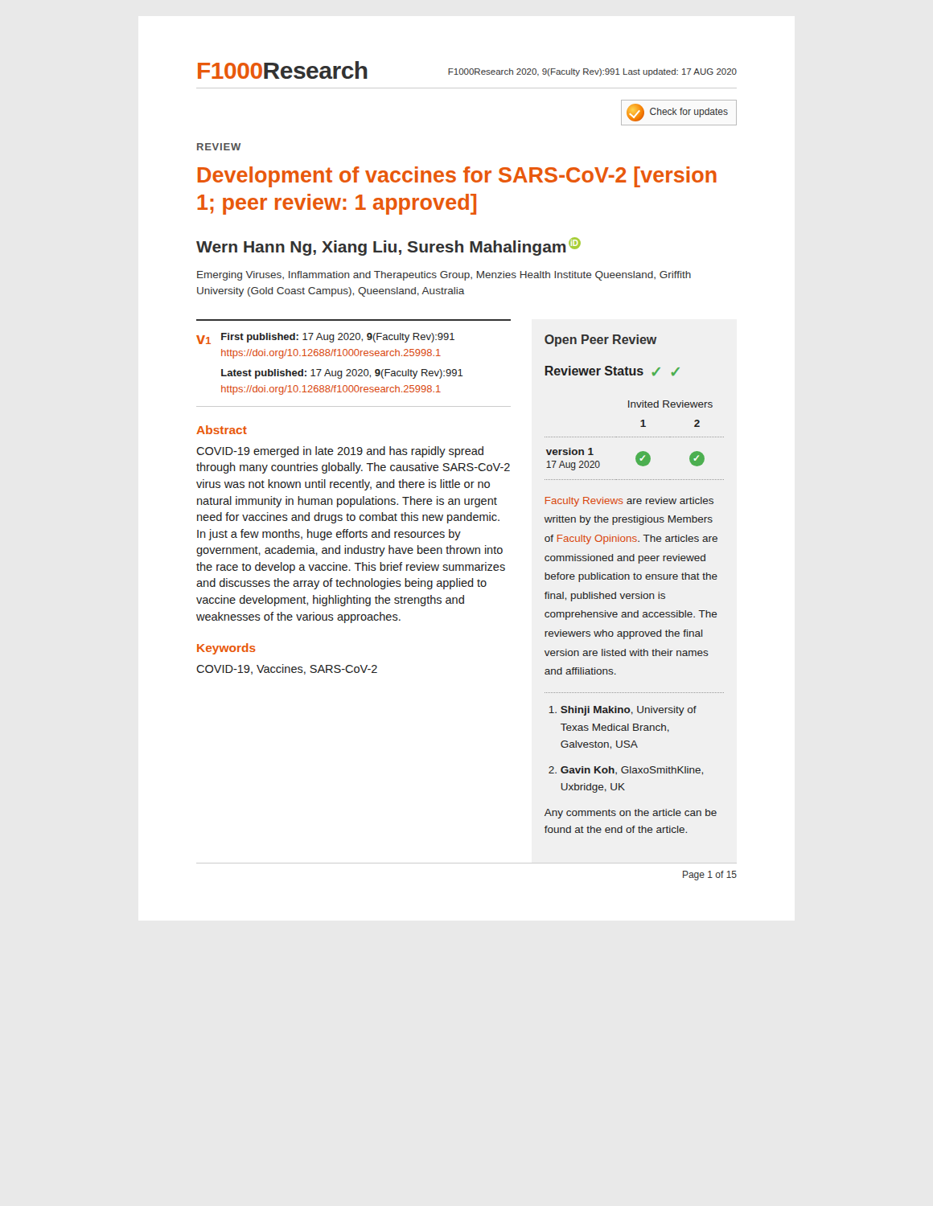F1000Research
F1000Research 2020, 9(Faculty Rev):991 Last updated: 17 AUG 2020
Check for updates
Review
Development of vaccines for SARS-CoV-2 [version 1; peer review: 1 approved]
Wern Hann Ng, Xiang Liu, Suresh MahalingamiD
Emerging Viruses, Inflammation and Therapeutics Group, Menzies Health Institute Queensland, Griffith University (Gold Coast Campus), Queensland, Australia
v1
First published: 17 Aug 2020, 9(Faculty Rev):991
https://doi.org/10.12688/f1000research.25998.1
Latest published: 17 Aug 2020, 9(Faculty Rev):991
https://doi.org/10.12688/f1000research.25998.1
Abstract
COVID-19 emerged in late 2019 and has rapidly spread through many countries globally. The causative SARS-CoV-2 virus was not known until recently, and there is little or no natural immunity in human populations. There is an urgent need for vaccines and drugs to combat this new pandemic. In just a few months, huge efforts and resources by government, academia, and industry have been thrown into the race to develop a vaccine. This brief review summarizes and discusses the array of technologies being applied to vaccine development, highlighting the strengths and weaknesses of the various approaches.
Keywords
COVID-19, Vaccines, SARS-CoV-2
Open Peer Review
Reviewer Status ✓ ✓
| | Invited Reviewers |
| | 1 | 2 |
| version 1 17 Aug 2020 | ✓ | ✓ |
Faculty Reviews are review articles written by the prestigious Members of Faculty Opinions. The articles are commissioned and peer reviewed before publication to ensure that the final, published version is comprehensive and accessible. The reviewers who approved the final version are listed with their names and affiliations.
Shinji Makino, University of Texas Medical Branch, Galveston, USA
Gavin Koh, GlaxoSmithKline, Uxbridge, UK
Any comments on the article can be found at the end of the article.
Page 1 of 15